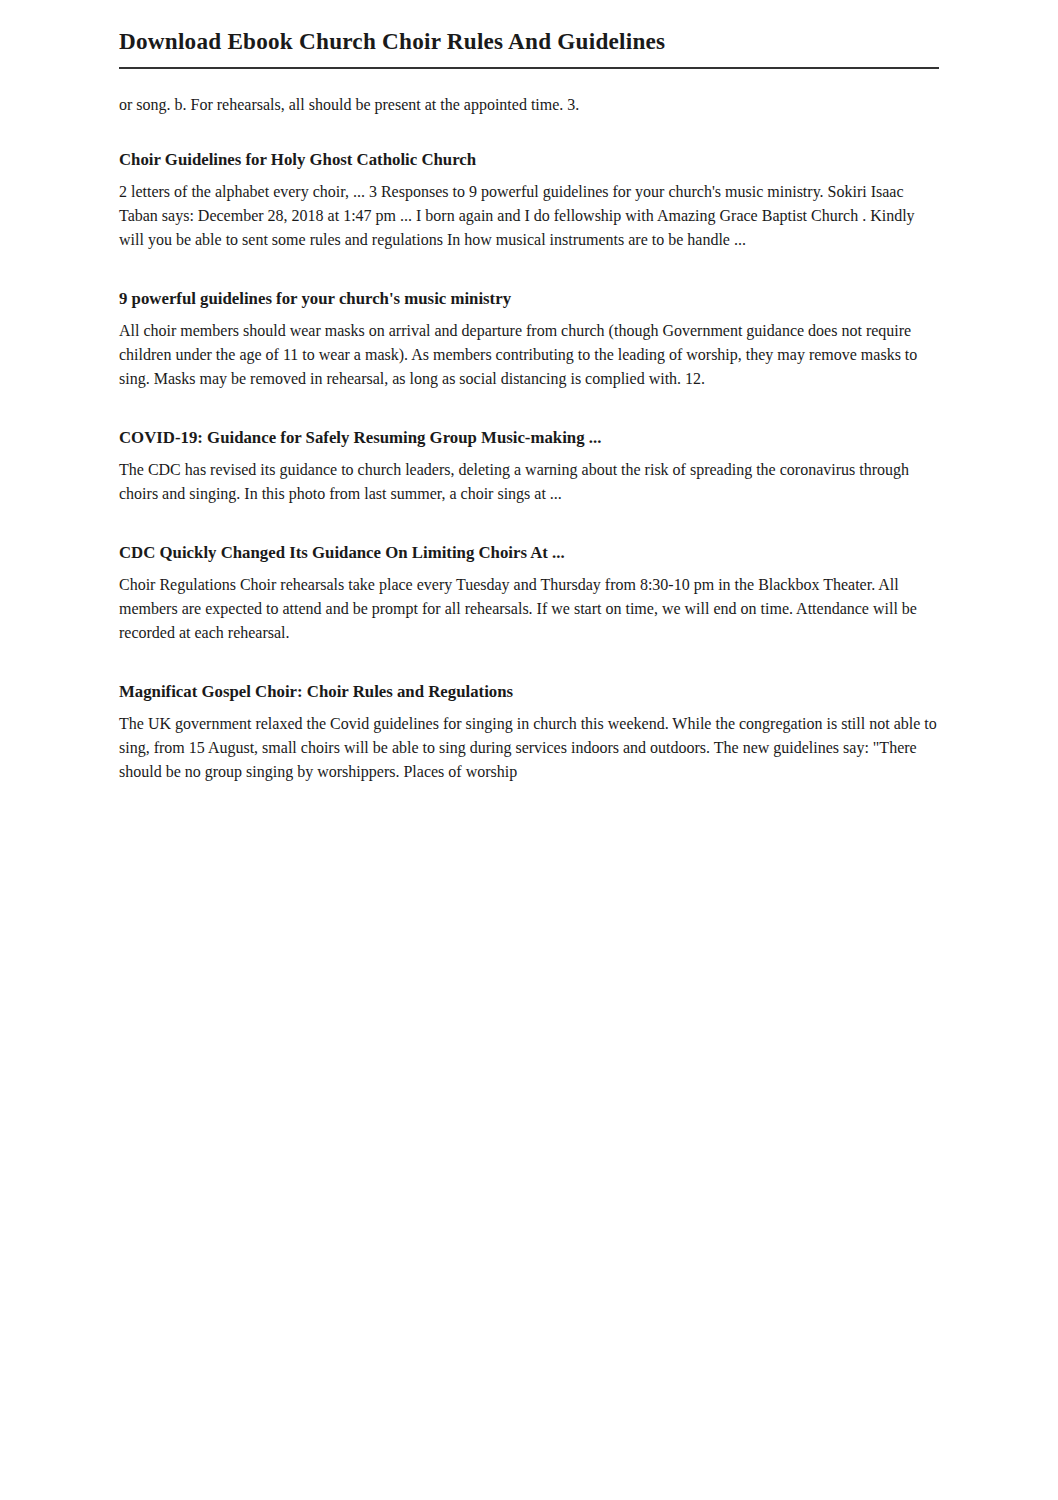Download Ebook Church Choir Rules And Guidelines
or song. b. For rehearsals, all should be present at the appointed time. 3.
Choir Guidelines for Holy Ghost Catholic Church
2 letters of the alphabet every choir, ... 3 Responses to 9 powerful guidelines for your church's music ministry. Sokiri Isaac Taban says: December 28, 2018 at 1:47 pm ... I born again and I do fellowship with Amazing Grace Baptist Church . Kindly will you be able to sent some rules and regulations In how musical instruments are to be handle ...
9 powerful guidelines for your church's music ministry
All choir members should wear masks on arrival and departure from church (though Government guidance does not require children under the age of 11 to wear a mask). As members contributing to the leading of worship, they may remove masks to sing. Masks may be removed in rehearsal, as long as social distancing is complied with. 12.
COVID-19: Guidance for Safely Resuming Group Music-making ...
The CDC has revised its guidance to church leaders, deleting a warning about the risk of spreading the coronavirus through choirs and singing. In this photo from last summer, a choir sings at ...
CDC Quickly Changed Its Guidance On Limiting Choirs At ...
Choir Regulations Choir rehearsals take place every Tuesday and Thursday from 8:30-10 pm in the Blackbox Theater. All members are expected to attend and be prompt for all rehearsals. If we start on time, we will end on time. Attendance will be recorded at each rehearsal.
Magnificat Gospel Choir: Choir Rules and Regulations
The UK government relaxed the Covid guidelines for singing in church this weekend. While the congregation is still not able to sing, from 15 August, small choirs will be able to sing during services indoors and outdoors. The new guidelines say: "There should be no group singing by worshippers. Places of worship